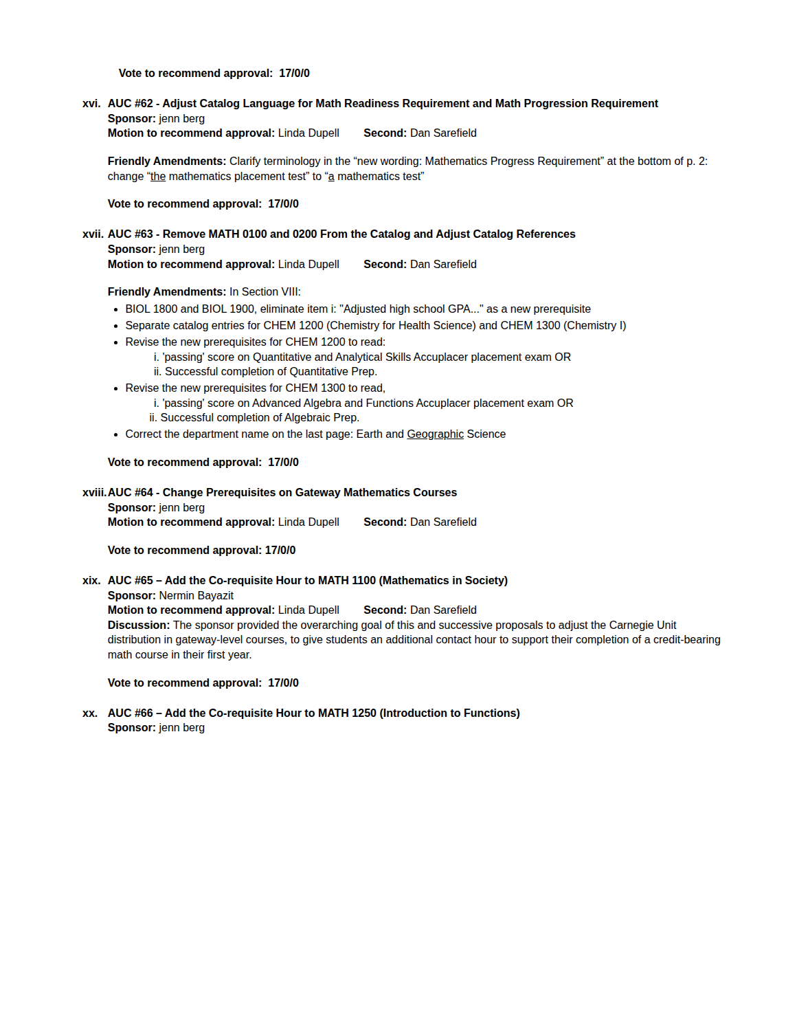Vote to recommend approval: 17/0/0
xvi.
AUC #62 - Adjust Catalog Language for Math Readiness Requirement and Math Progression Requirement
Sponsor: jenn berg
Motion to recommend approval: Linda Dupell Second: Dan Sarefield
Friendly Amendments: Clarify terminology in the “new wording: Mathematics Progress Requirement” at the bottom of p. 2: change “the mathematics placement test” to “a mathematics test”
Vote to recommend approval: 17/0/0
xvii.
AUC #63 - Remove MATH 0100 and 0200 From the Catalog and Adjust Catalog References
Sponsor: jenn berg
Motion to recommend approval: Linda Dupell Second: Dan Sarefield
Friendly Amendments: In Section VIII:
BIOL 1800 and BIOL 1900, eliminate item i: "Adjusted high school GPA..." as a new prerequisite
Separate catalog entries for CHEM 1200 (Chemistry for Health Science) and CHEM 1300 (Chemistry I)
Revise the new prerequisites for CHEM 1200 to read:
i. 'passing' score on Quantitative and Analytical Skills Accuplacer placement exam OR
ii. Successful completion of Quantitative Prep.
Revise the new prerequisites for CHEM 1300 to read,
i. 'passing' score on Advanced Algebra and Functions Accuplacer placement exam OR
ii. Successful completion of Algebraic Prep.
Correct the department name on the last page: Earth and Geographic Science
Vote to recommend approval: 17/0/0
xviii.
AUC #64 - Change Prerequisites on Gateway Mathematics Courses
Sponsor: jenn berg
Motion to recommend approval: Linda Dupell Second: Dan Sarefield
Vote to recommend approval: 17/0/0
xix.
AUC #65 – Add the Co-requisite Hour to MATH 1100 (Mathematics in Society)
Sponsor: Nermin Bayazit
Motion to recommend approval: Linda Dupell Second: Dan Sarefield
Discussion: The sponsor provided the overarching goal of this and successive proposals to adjust the Carnegie Unit distribution in gateway-level courses, to give students an additional contact hour to support their completion of a credit-bearing math course in their first year.
Vote to recommend approval: 17/0/0
xx.
AUC #66 – Add the Co-requisite Hour to MATH 1250 (Introduction to Functions)
Sponsor: jenn berg